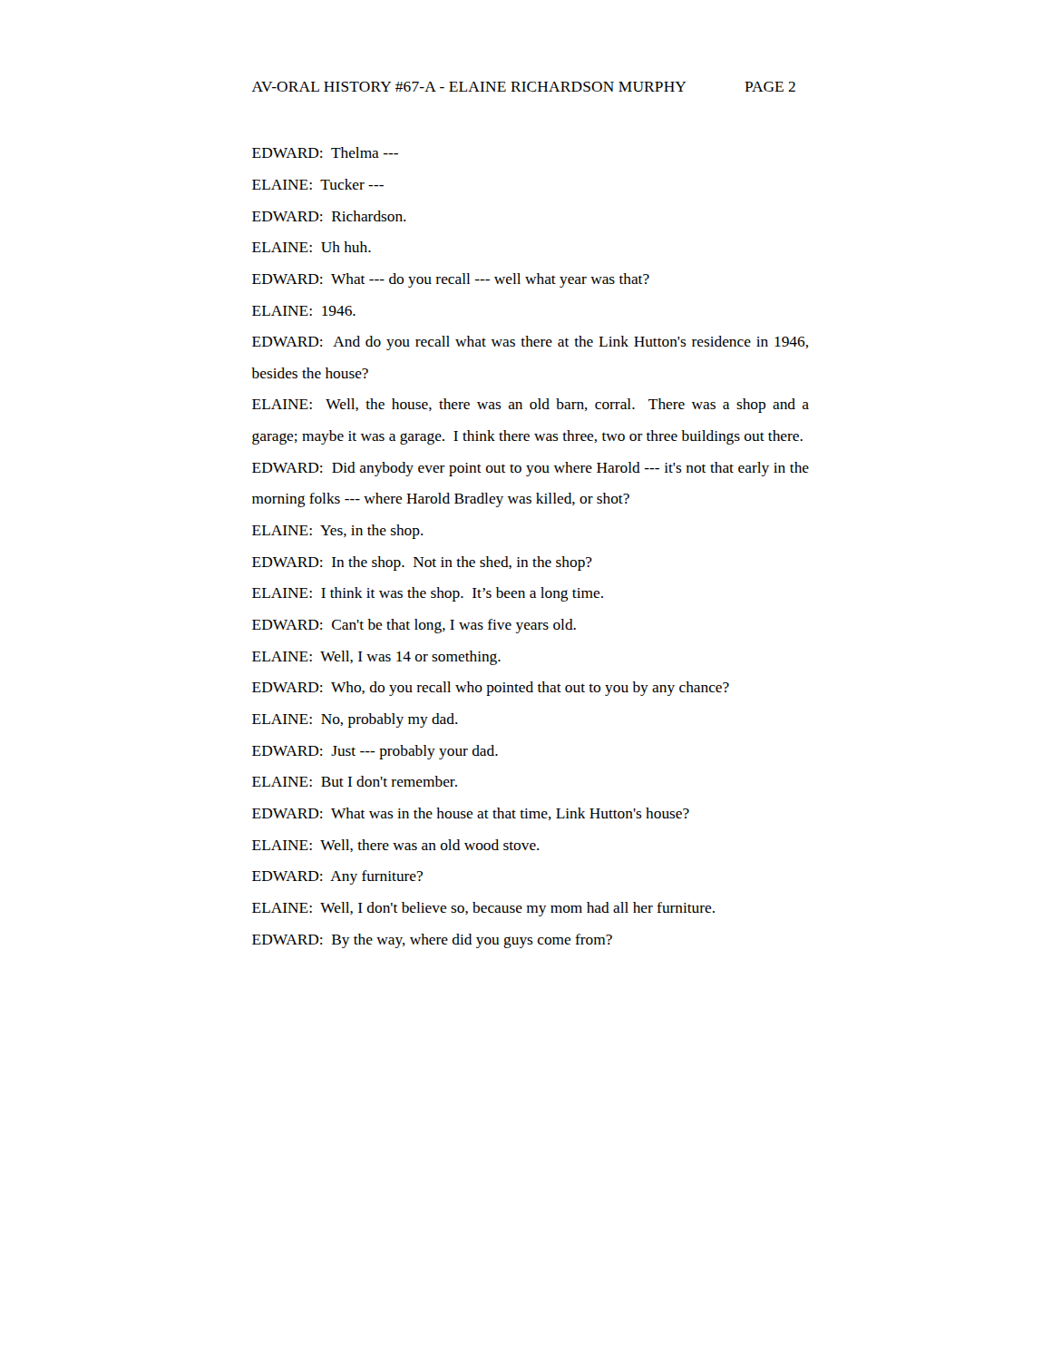AV-ORAL HISTORY #67-A - ELAINE RICHARDSON MURPHY PAGE 2
EDWARD: Thelma ---
ELAINE: Tucker ---
EDWARD: Richardson.
ELAINE: Uh huh.
EDWARD: What --- do you recall --- well what year was that?
ELAINE: 1946.
EDWARD: And do you recall what was there at the Link Hutton's residence in 1946, besides the house?
ELAINE: Well, the house, there was an old barn, corral. There was a shop and a garage; maybe it was a garage. I think there was three, two or three buildings out there.
EDWARD: Did anybody ever point out to you where Harold --- it's not that early in the morning folks --- where Harold Bradley was killed, or shot?
ELAINE: Yes, in the shop.
EDWARD: In the shop. Not in the shed, in the shop?
ELAINE: I think it was the shop. It’s been a long time.
EDWARD: Can't be that long, I was five years old.
ELAINE: Well, I was 14 or something.
EDWARD: Who, do you recall who pointed that out to you by any chance?
ELAINE: No, probably my dad.
EDWARD: Just --- probably your dad.
ELAINE: But I don't remember.
EDWARD: What was in the house at that time, Link Hutton's house?
ELAINE: Well, there was an old wood stove.
EDWARD: Any furniture?
ELAINE: Well, I don't believe so, because my mom had all her furniture.
EDWARD: By the way, where did you guys come from?